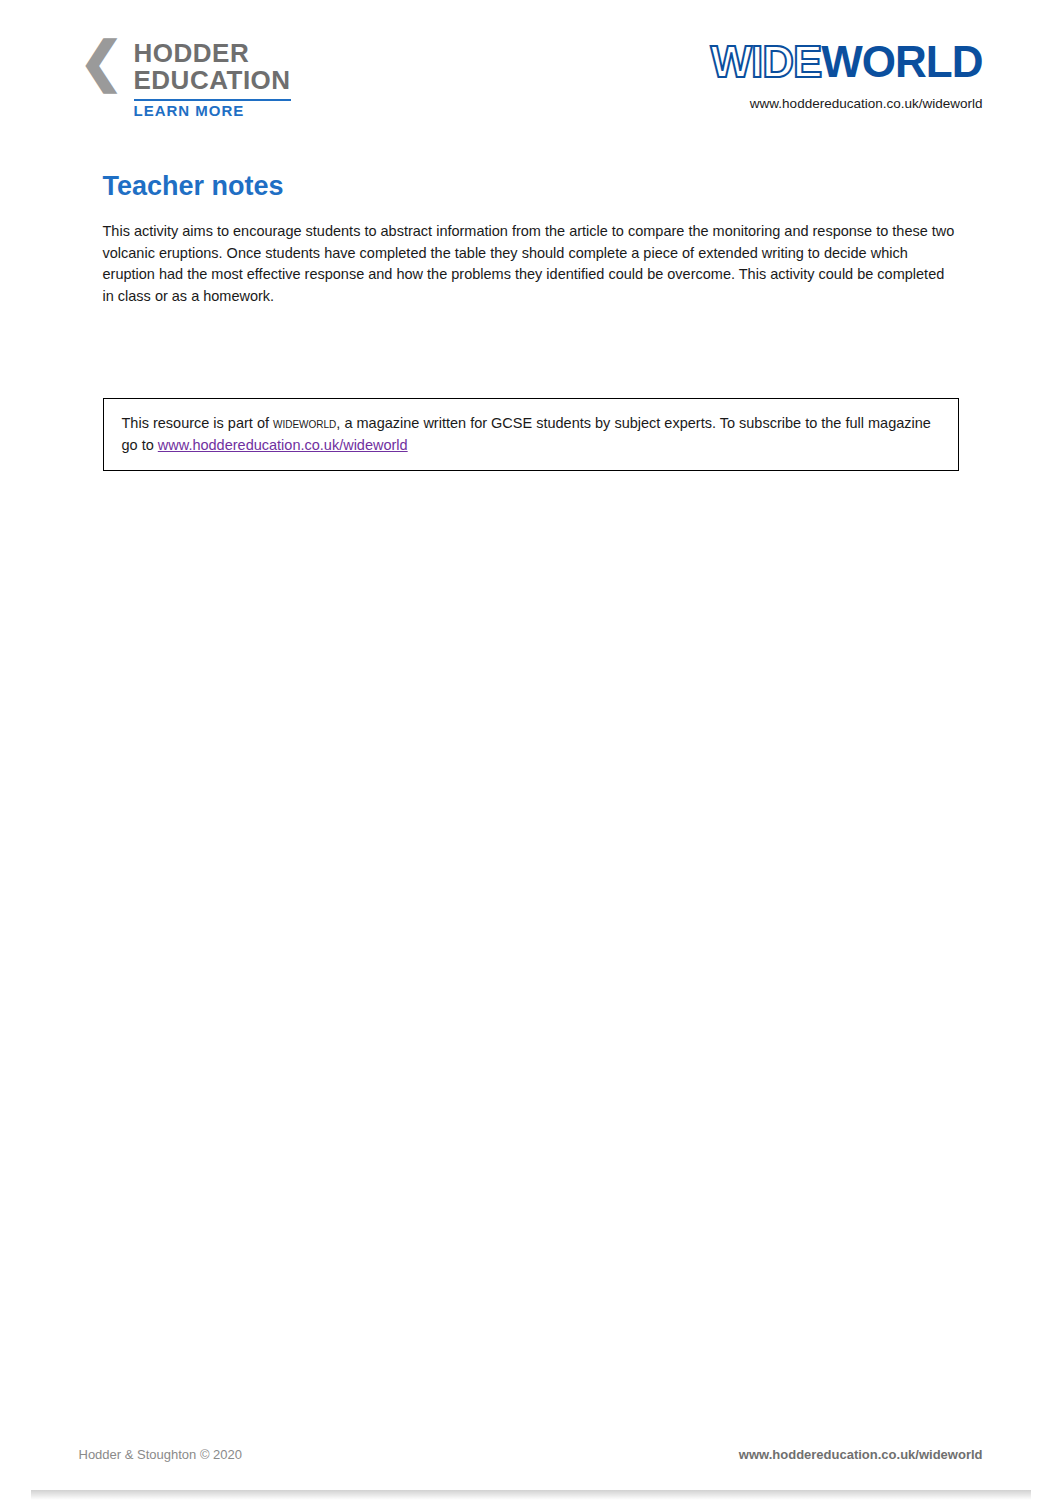❯ HODDER EDUCATION LEARN MORE
WIDEWORLD
www.hoddereducation.co.uk/wideworld
Teacher notes
This activity aims to encourage students to abstract information from the article to compare the monitoring and response to these two volcanic eruptions. Once students have completed the table they should complete a piece of extended writing to decide which eruption had the most effective response and how the problems they identified could be overcome. This activity could be completed in class or as a homework.
This resource is part of WIDEWORLD, a magazine written for GCSE students by subject experts. To subscribe to the full magazine go to www.hoddereducation.co.uk/wideworld
Hodder & Stoughton © 2020 www.hoddereducation.co.uk/wideworld